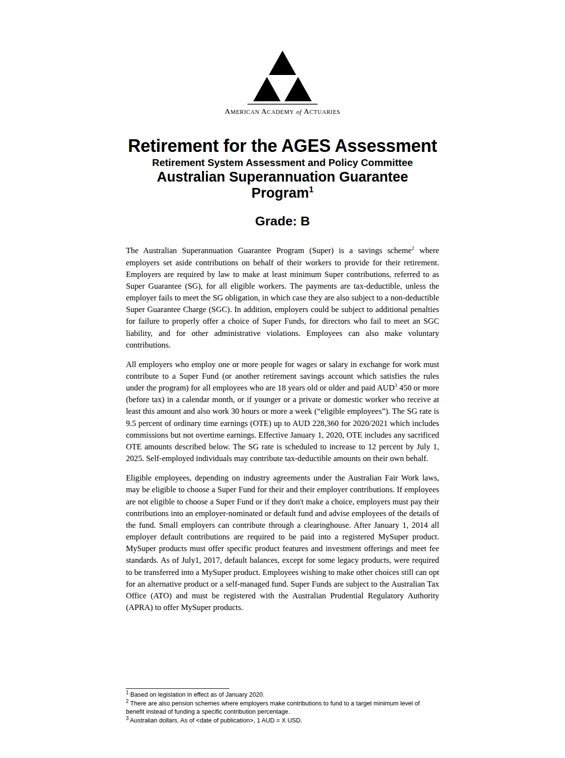AMERICAN ACADEMY of ACTUARIES
Retirement for the AGES Assessment
Retirement System Assessment and Policy Committee
Australian Superannuation Guarantee Program1
Grade: B
The Australian Superannuation Guarantee Program (Super) is a savings scheme2 where employers set aside contributions on behalf of their workers to provide for their retirement. Employers are required by law to make at least minimum Super contributions, referred to as Super Guarantee (SG), for all eligible workers. The payments are tax-deductible, unless the employer fails to meet the SG obligation, in which case they are also subject to a non-deductible Super Guarantee Charge (SGC). In addition, employers could be subject to additional penalties for failure to properly offer a choice of Super Funds, for directors who fail to meet an SGC liability, and for other administrative violations. Employees can also make voluntary contributions.
All employers who employ one or more people for wages or salary in exchange for work must contribute to a Super Fund (or another retirement savings account which satisfies the rules under the program) for all employees who are 18 years old or older and paid AUD3 450 or more (before tax) in a calendar month, or if younger or a private or domestic worker who receive at least this amount and also work 30 hours or more a week (“eligible employees”). The SG rate is 9.5 percent of ordinary time earnings (OTE) up to AUD 228,360 for 2020/2021 which includes commissions but not overtime earnings. Effective January 1, 2020, OTE includes any sacrificed OTE amounts described below. The SG rate is scheduled to increase to 12 percent by July 1, 2025. Self-employed individuals may contribute tax-deductible amounts on their own behalf.
Eligible employees, depending on industry agreements under the Australian Fair Work laws, may be eligible to choose a Super Fund for their and their employer contributions. If employees are not eligible to choose a Super Fund or if they don't make a choice, employers must pay their contributions into an employer-nominated or default fund and advise employees of the details of the fund. Small employers can contribute through a clearinghouse. After January 1, 2014 all employer default contributions are required to be paid into a registered MySuper product. MySuper products must offer specific product features and investment offerings and meet fee standards. As of July1, 2017, default balances, except for some legacy products, were required to be transferred into a MySuper product. Employees wishing to make other choices still can opt for an alternative product or a self-managed fund. Super Funds are subject to the Australian Tax Office (ATO) and must be registered with the Australian Prudential Regulatory Authority (APRA) to offer MySuper products.
1 Based on legislation in effect as of January 2020.
2 There are also pension schemes where employers make contributions to fund to a target minimum level of benefit instead of funding a specific contribution percentage.
3 Australian dollars. As of <date of publication>, 1 AUD = X USD.